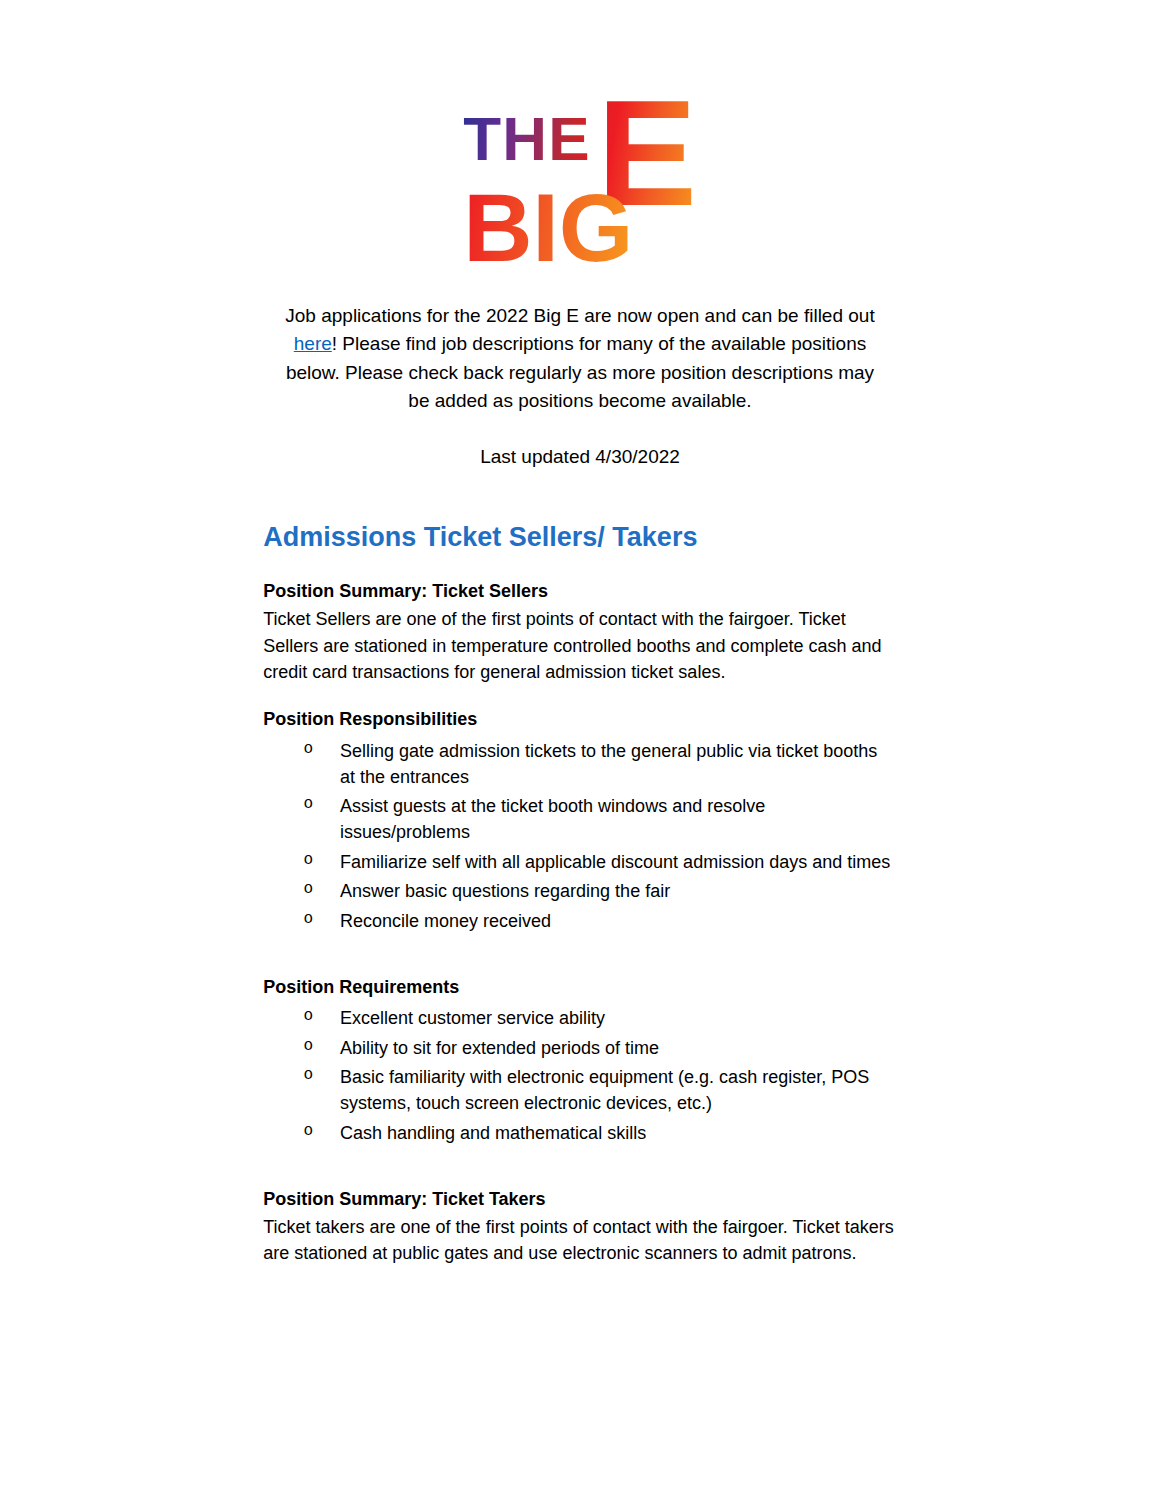THE E
BIG
Job applications for the 2022 Big E are now open and can be filled out here! Please find job descriptions for many of the available positions below. Please check back regularly as more position descriptions may be added as positions become available.
Last updated 4/30/2022
Admissions Ticket Sellers/ Takers
Position Summary: Ticket Sellers
Ticket Sellers are one of the first points of contact with the fairgoer. Ticket Sellers are stationed in temperature controlled booths and complete cash and credit card transactions for general admission ticket sales.
Position Responsibilities
Selling gate admission tickets to the general public via ticket booths at the entrances
Assist guests at the ticket booth windows and resolve issues/problems
Familiarize self with all applicable discount admission days and times
Answer basic questions regarding the fair
Reconcile money received
Position Requirements
Excellent customer service ability
Ability to sit for extended periods of time
Basic familiarity with electronic equipment (e.g. cash register, POS systems, touch screen electronic devices, etc.)
Cash handling and mathematical skills
Position Summary: Ticket Takers
Ticket takers are one of the first points of contact with the fairgoer. Ticket takers are stationed at public gates and use electronic scanners to admit patrons.